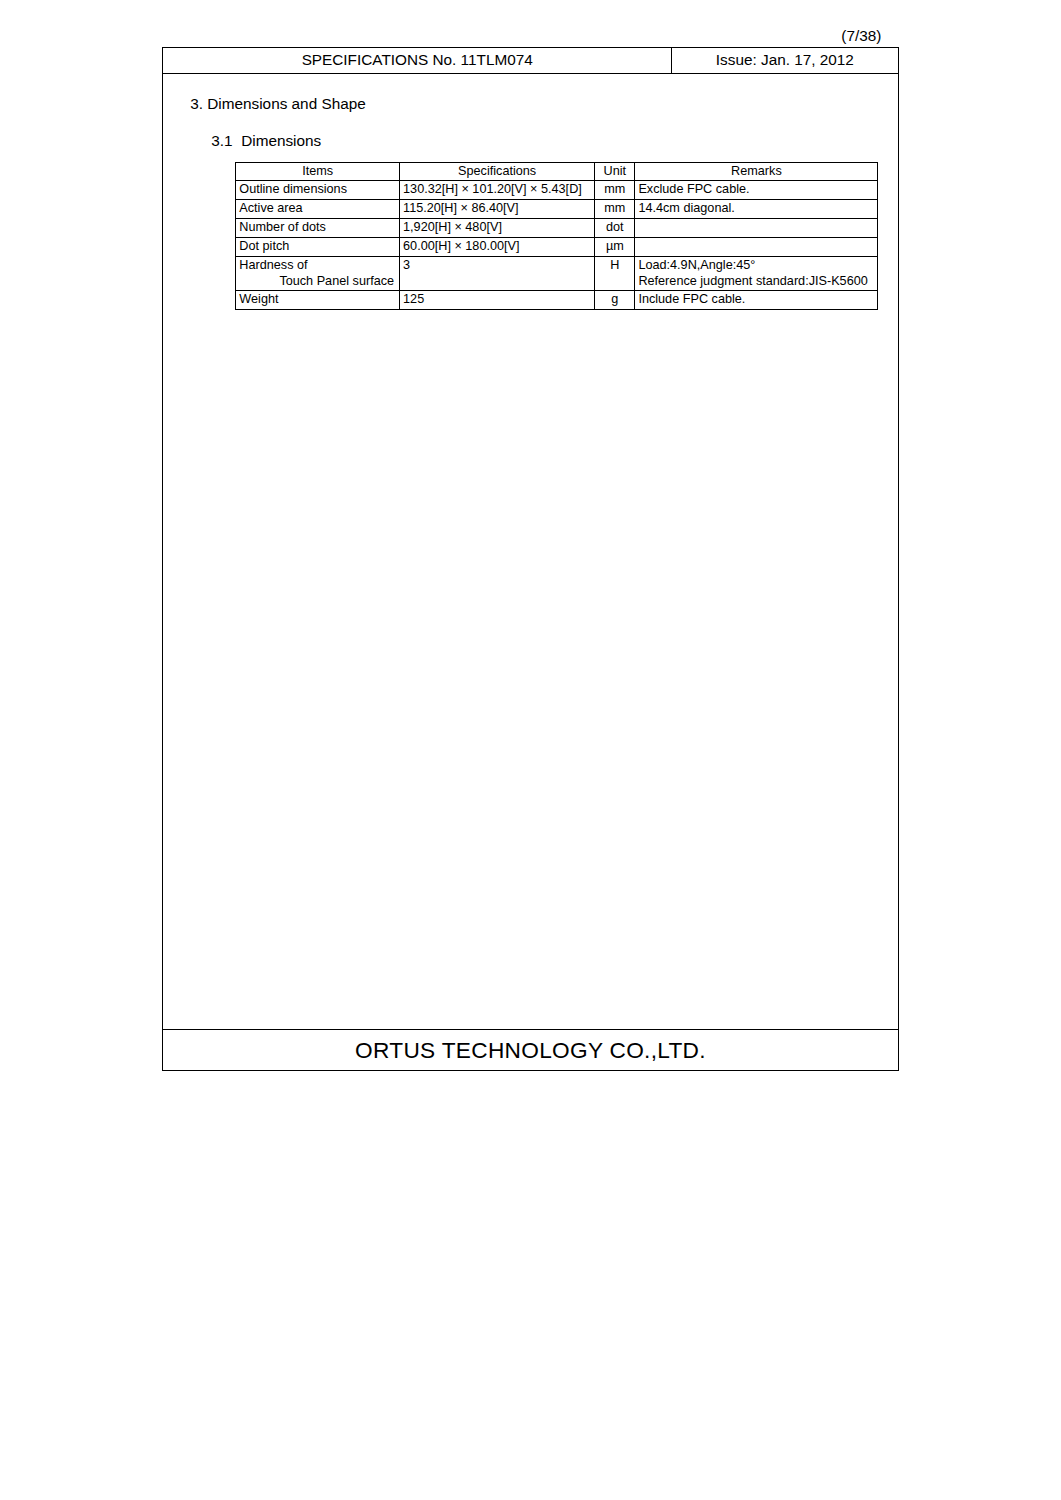(7/38)
SPECIFICATIONS No. 11TLM074
Issue: Jan. 17, 2012
3. Dimensions and Shape
3.1 Dimensions
| Items | Specifications | Unit | Remarks |
| --- | --- | --- | --- |
| Outline dimensions | 130.32[H] × 101.20[V] × 5.43[D] | mm | Exclude FPC cable. |
| Active area | 115.20[H] × 86.40[V] | mm | 14.4cm diagonal. |
| Number of dots | 1,920[H] × 480[V] | dot | |
| Dot pitch | 60.00[H] × 180.00[V] | µm | |
| Hardness of Touch Panel surface | 3 | H | Load:4.9N,Angle:45° Reference judgment standard:JIS-K5600 |
| Weight | 125 | g | Include FPC cable. |
ORTUS TECHNOLOGY CO.,LTD.